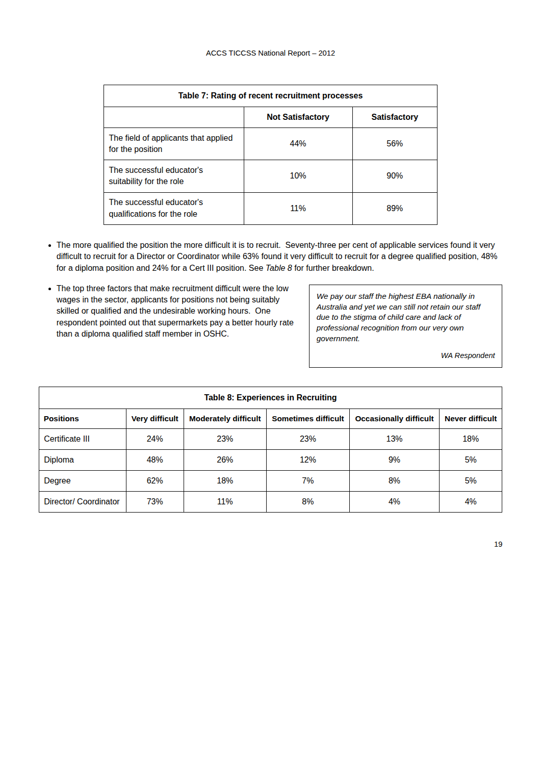ACCS TICCSS National Report – 2012
Table 7: Rating of recent recruitment processes
| | Not Satisfactory | Satisfactory |
| --- | --- | --- |
| The field of applicants that applied for the position | 44% | 56% |
| The successful educator's suitability for the role | 10% | 90% |
| The successful educator's qualifications for the role | 11% | 89% |
The more qualified the position the more difficult it is to recruit. Seventy-three per cent of applicable services found it very difficult to recruit for a Director or Coordinator while 63% found it very difficult to recruit for a degree qualified position, 48% for a diploma position and 24% for a Cert III position. See Table 8 for further breakdown.
We pay our staff the highest EBA nationally in Australia and yet we can still not retain our staff due to the stigma of child care and lack of professional recognition from our very own government.
WA Respondent
The top three factors that make recruitment difficult were the low wages in the sector, applicants for positions not being suitably skilled or qualified and the undesirable working hours. One respondent pointed out that supermarkets pay a better hourly rate than a diploma qualified staff member in OSHC.
Table 8: Experiences in Recruiting
| Positions | Very difficult | Moderately difficult | Sometimes difficult | Occasionally difficult | Never difficult |
| --- | --- | --- | --- | --- | --- |
| Certificate III | 24% | 23% | 23% | 13% | 18% |
| Diploma | 48% | 26% | 12% | 9% | 5% |
| Degree | 62% | 18% | 7% | 8% | 5% |
| Director/ Coordinator | 73% | 11% | 8% | 4% | 4% |
19